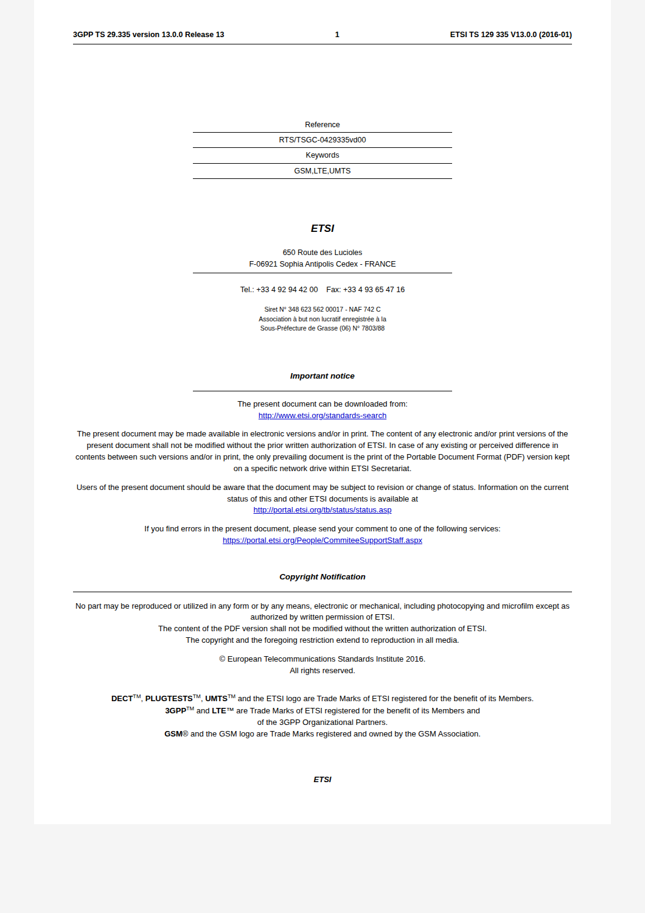3GPP TS 29.335 version 13.0.0 Release 13 1 ETSI TS 129 335 V13.0.0 (2016-01)
| Reference |
| RTS/TSGC-0429335vd00 |
| Keywords |
| GSM,LTE,UMTS |
ETSI
650 Route des Lucioles
F-06921 Sophia Antipolis Cedex - FRANCE
Tel.: +33 4 92 94 42 00 Fax: +33 4 93 65 47 16
Siret N° 348 623 562 00017 - NAF 742 C
Association à but non lucratif enregistrée à la
Sous-Préfecture de Grasse (06) N° 7803/88
Important notice
The present document can be downloaded from:
http://www.etsi.org/standards-search
The present document may be made available in electronic versions and/or in print. The content of any electronic and/or print versions of the present document shall not be modified without the prior written authorization of ETSI. In case of any existing or perceived difference in contents between such versions and/or in print, the only prevailing document is the print of the Portable Document Format (PDF) version kept on a specific network drive within ETSI Secretariat.
Users of the present document should be aware that the document may be subject to revision or change of status. Information on the current status of this and other ETSI documents is available at
http://portal.etsi.org/tb/status/status.asp
If you find errors in the present document, please send your comment to one of the following services:
https://portal.etsi.org/People/CommiteeSupportStaff.aspx
Copyright Notification
No part may be reproduced or utilized in any form or by any means, electronic or mechanical, including photocopying and microfilm except as authorized by written permission of ETSI.
The content of the PDF version shall not be modified without the written authorization of ETSI.
The copyright and the foregoing restriction extend to reproduction in all media.
© European Telecommunications Standards Institute 2016.
All rights reserved.
DECTTM, PLUGTESTSTM, UMTSTM and the ETSI logo are Trade Marks of ETSI registered for the benefit of its Members.
3GPPTM and LTE™ are Trade Marks of ETSI registered for the benefit of its Members and
of the 3GPP Organizational Partners.
GSM® and the GSM logo are Trade Marks registered and owned by the GSM Association.
ETSI